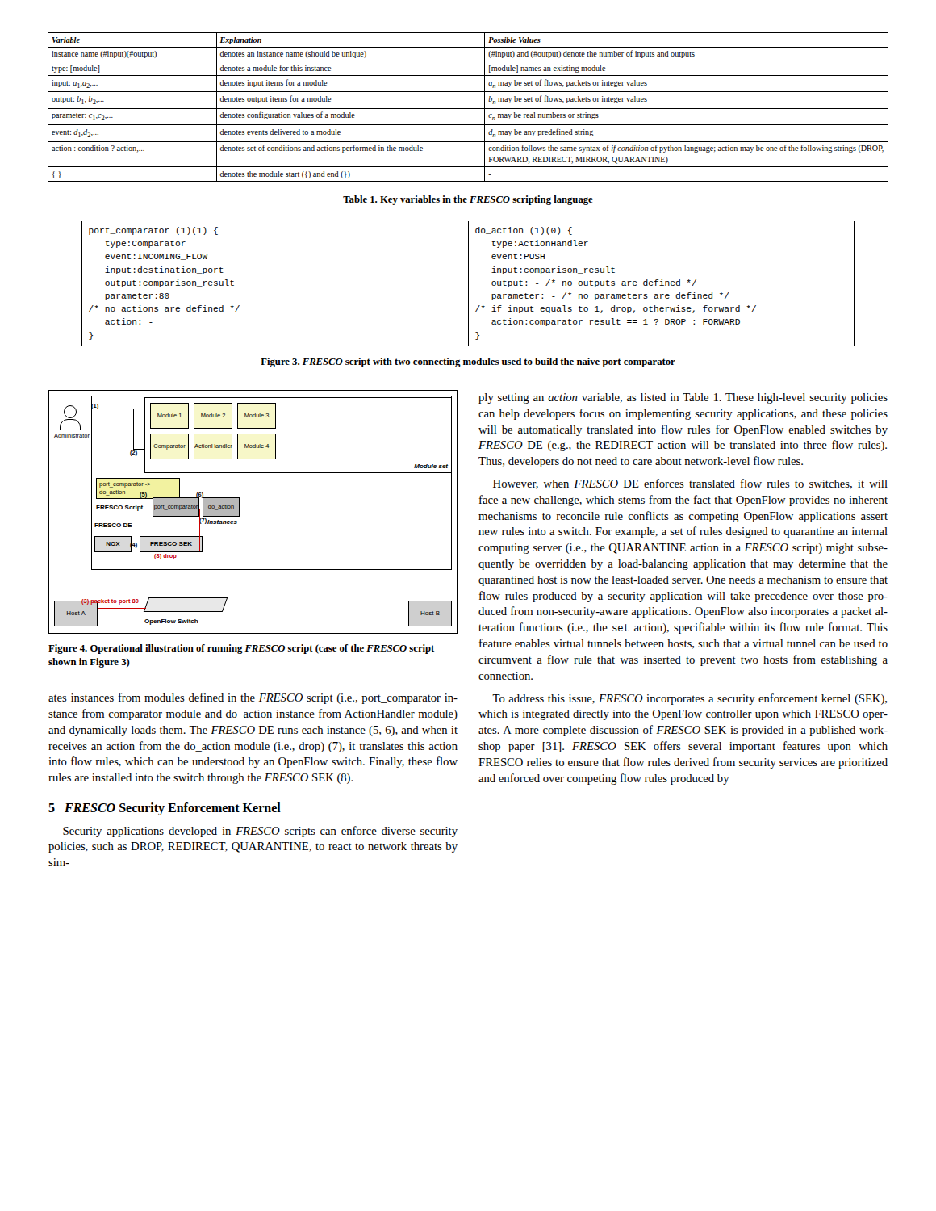| Variable | Explanation | Possible Values |
| --- | --- | --- |
| instance name (#input)(#output) | denotes an instance name (should be unique) | (#input) and (#output) denote the number of inputs and outputs |
| type: [module] | denotes a module for this instance | [module] names an existing module |
| input: a 1 , a 2 ,... | denotes input items for a module | a n may be set of flows, packets or integer values |
| output: b 1 , b 2 ,... | denotes output items for a module | b n may be set of flows, packets or integer values |
| parameter: c 1 , c 2 ,... | denotes configuration values of a module | c n may be real numbers or strings |
| event: d 1 , d 2 ,... | denotes events delivered to a module | d n may be any predefined string |
| action : condition ? action,... | denotes set of conditions and actions performed in the module | condition follows the same syntax of if condition of python language; action may be one of the following strings (DROP, FORWARD, REDIRECT, MIRROR, QUARANTINE) |
| { } | denotes the module start ({) and end (}) | - |
Table 1. Key variables in the FRESCO scripting language
port_comparator (1)(1) { type:Comparator event:INCOMING_FLOW input:destination_port output:comparison_result parameter:80 /* no actions are defined */ action: - }
do_action (1)(0) { type:ActionHandler event:PUSH input:comparison_result output: - /* no outputs are defined */ parameter: - /* no parameters are defined */ /* if input equals to 1, drop, otherwise, forward */ action:comparator_result == 1 ? DROP : FORWARD }
Figure 3. FRESCO script with two connecting modules used to build the naive port comparator
Administrator
Module 1
Module 2
Module 3
Comparator
ActionHandler
Module 4
Module set
port_comparator ->
do_action
FRESCO Script
port_comparator
do_action
Instances
FRESCO DE
NOX
FRESCO SEK
Host A
Host B
OpenFlow Switch
(1)
(2)
(5)
(6)
(7)
(4)
(3) packet to port 80
(8) drop
Figure 4. Operational illustration of running FRESCO script (case of the FRESCO script shown in Figure 3)
ates instances from modules defined in the FRESCO script (i.e., port_comparator instance from comparator module and do_action instance from ActionHandler module) and dynamically loads them. The FRESCO DE runs each instance (5, 6), and when it receives an action from the do_action module (i.e., drop) (7), it translates this action into flow rules, which can be understood by an OpenFlow switch. Finally, these flow rules are installed into the switch through the FRESCO SEK (8).
5 FRESCO Security Enforcement Kernel
Security applications developed in FRESCO scripts can enforce diverse security policies, such as DROP, REDIRECT, QUARANTINE, to react to network threats by sim-
ply setting an action variable, as listed in Table 1. These high-level security policies can help developers focus on implementing security applications, and these policies will be automatically translated into flow rules for OpenFlow enabled switches by FRESCO DE (e.g., the REDIRECT action will be translated into three flow rules). Thus, developers do not need to care about network-level flow rules.
However, when FRESCO DE enforces translated flow rules to switches, it will face a new challenge, which stems from the fact that OpenFlow provides no inherent mechanisms to reconcile rule conflicts as competing OpenFlow applications assert new rules into a switch. For example, a set of rules designed to quarantine an internal computing server (i.e., the QUARANTINE action in a FRESCO script) might subsequently be overridden by a load-balancing application that may determine that the quarantined host is now the least-loaded server. One needs a mechanism to ensure that flow rules produced by a security application will take precedence over those produced from non-security-aware applications. OpenFlow also incorporates a packet alteration functions (i.e., the set action), specifiable within its flow rule format. This feature enables virtual tunnels between hosts, such that a virtual tunnel can be used to circumvent a flow rule that was inserted to prevent two hosts from establishing a connection.
To address this issue, FRESCO incorporates a security enforcement kernel (SEK), which is integrated directly into the OpenFlow controller upon which FRESCO operates. A more complete discussion of FRESCO SEK is provided in a published workshop paper [31]. FRESCO SEK offers several important features upon which FRESCO relies to ensure that flow rules derived from security services are prioritized and enforced over competing flow rules produced by